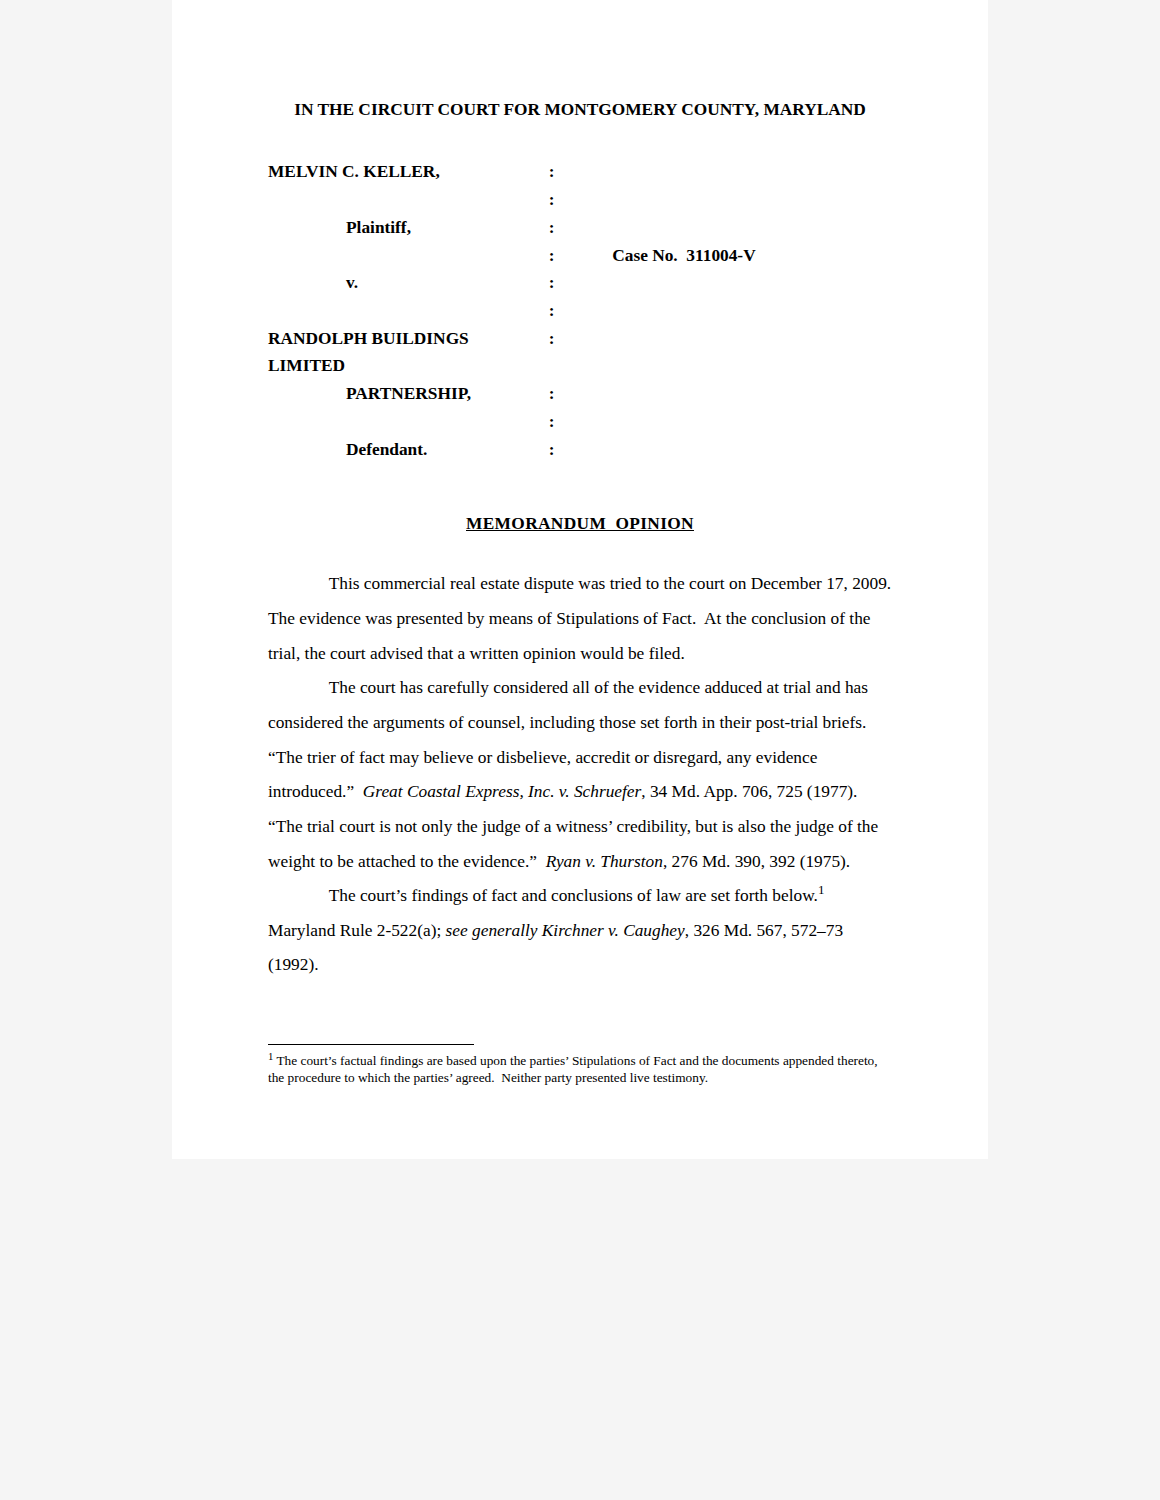IN THE CIRCUIT COURT FOR MONTGOMERY COUNTY, MARYLAND
| MELVIN C. KELLER, | : | |
| | : | |
| Plaintiff, | : | |
| | : | Case No. 311004-V |
| v. | : | |
| | : | |
| RANDOLPH BUILDINGS LIMITED | : | |
| PARTNERSHIP, | : | |
| | : | |
| Defendant. | : | |
MEMORANDUM OPINION
This commercial real estate dispute was tried to the court on December 17, 2009. The evidence was presented by means of Stipulations of Fact. At the conclusion of the trial, the court advised that a written opinion would be filed.
The court has carefully considered all of the evidence adduced at trial and has considered the arguments of counsel, including those set forth in their post-trial briefs. “The trier of fact may believe or disbelieve, accredit or disregard, any evidence introduced.” Great Coastal Express, Inc. v. Schruefer, 34 Md. App. 706, 725 (1977). “The trial court is not only the judge of a witness’ credibility, but is also the judge of the weight to be attached to the evidence.” Ryan v. Thurston, 276 Md. 390, 392 (1975).
The court’s findings of fact and conclusions of law are set forth below.1 Maryland Rule 2-522(a); see generally Kirchner v. Caughey, 326 Md. 567, 572–73 (1992).
1 The court’s factual findings are based upon the parties’ Stipulations of Fact and the documents appended thereto, the procedure to which the parties’ agreed. Neither party presented live testimony.